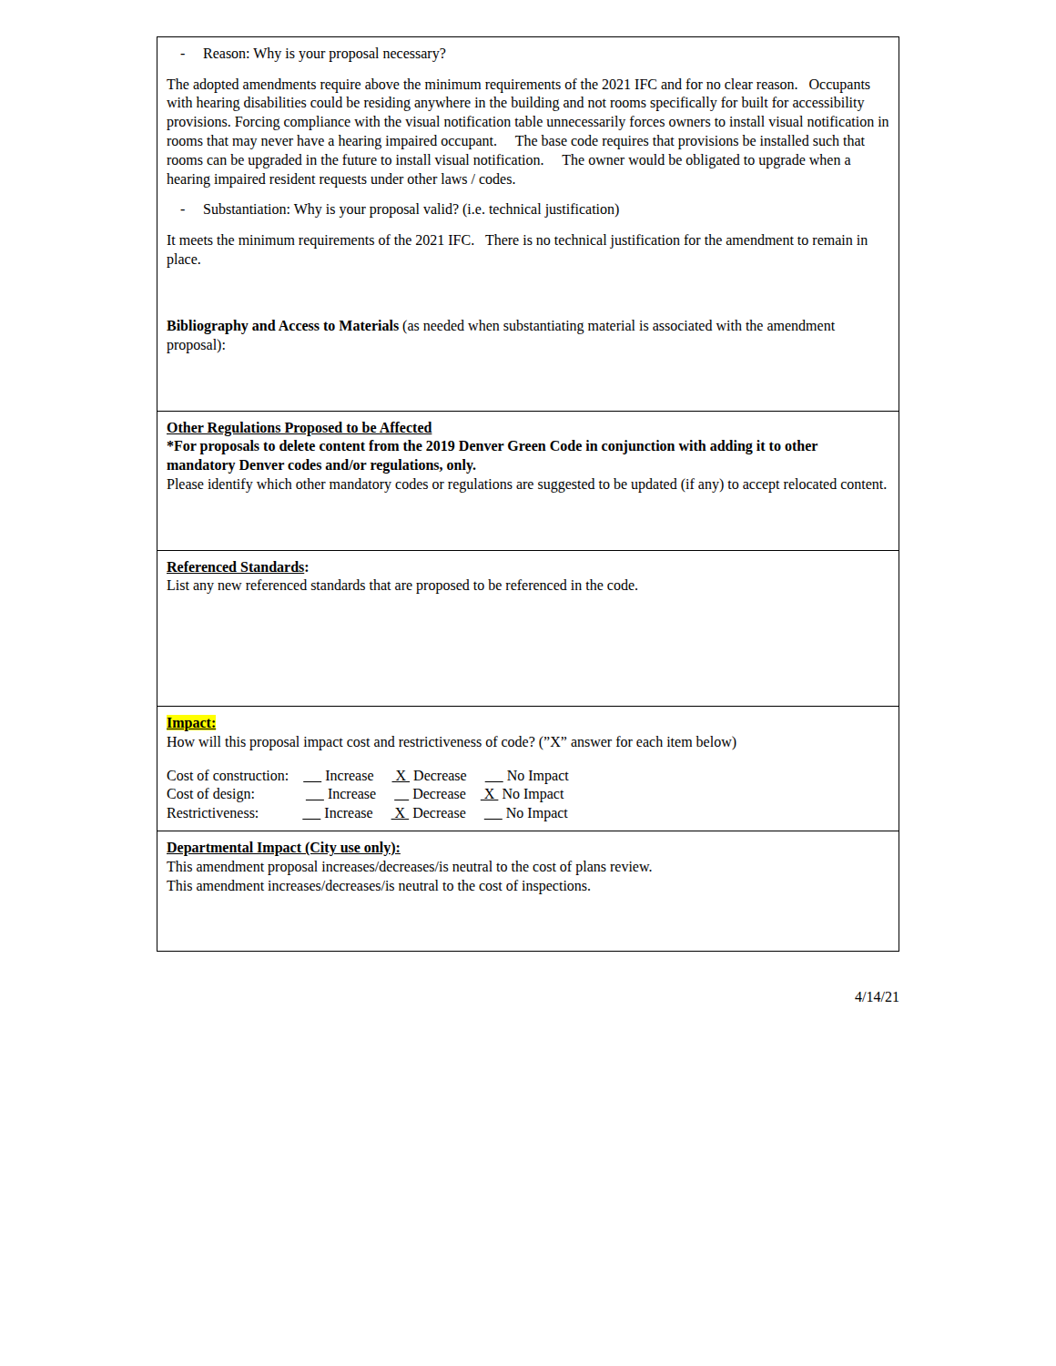| Reason: Why is your proposal necessary? The adopted amendments require above the minimum requirements of the 2021 IFC and for no clear reason. Occupants with hearing disabilities could be residing anywhere in the building and not rooms specifically for built for accessibility provisions. Forcing compliance with the visual notification table unnecessarily forces owners to install visual notification in rooms that may never have a hearing impaired occupant. The base code requires that provisions be installed such that rooms can be upgraded in the future to install visual notification. The owner would be obligated to upgrade when a hearing impaired resident requests under other laws / codes. Substantiation: Why is your proposal valid? (i.e. technical justification) It meets the minimum requirements of the 2021 IFC. There is no technical justification for the amendment to remain in place. Bibliography and Access to Materials (as needed when substantiating material is associated with the amendment proposal): |
| Other Regulations Proposed to be Affected *For proposals to delete content from the 2019 Denver Green Code in conjunction with adding it to other mandatory Denver codes and/or regulations, only. Please identify which other mandatory codes or regulations are suggested to be updated (if any) to accept relocated content. |
| Referenced Standards : List any new referenced standards that are proposed to be referenced in the code. |
| Impact: How will this proposal impact cost and restrictiveness of code? (”X” answer for each item below) Cost of construction: Increase X Decrease No Impact Cost of design: Increase Decrease X No Impact Restrictiveness: Increase X Decrease No Impact |
| Departmental Impact (City use only): This amendment proposal increases/decreases/is neutral to the cost of plans review. This amendment increases/decreases/is neutral to the cost of inspections. |
4/14/21